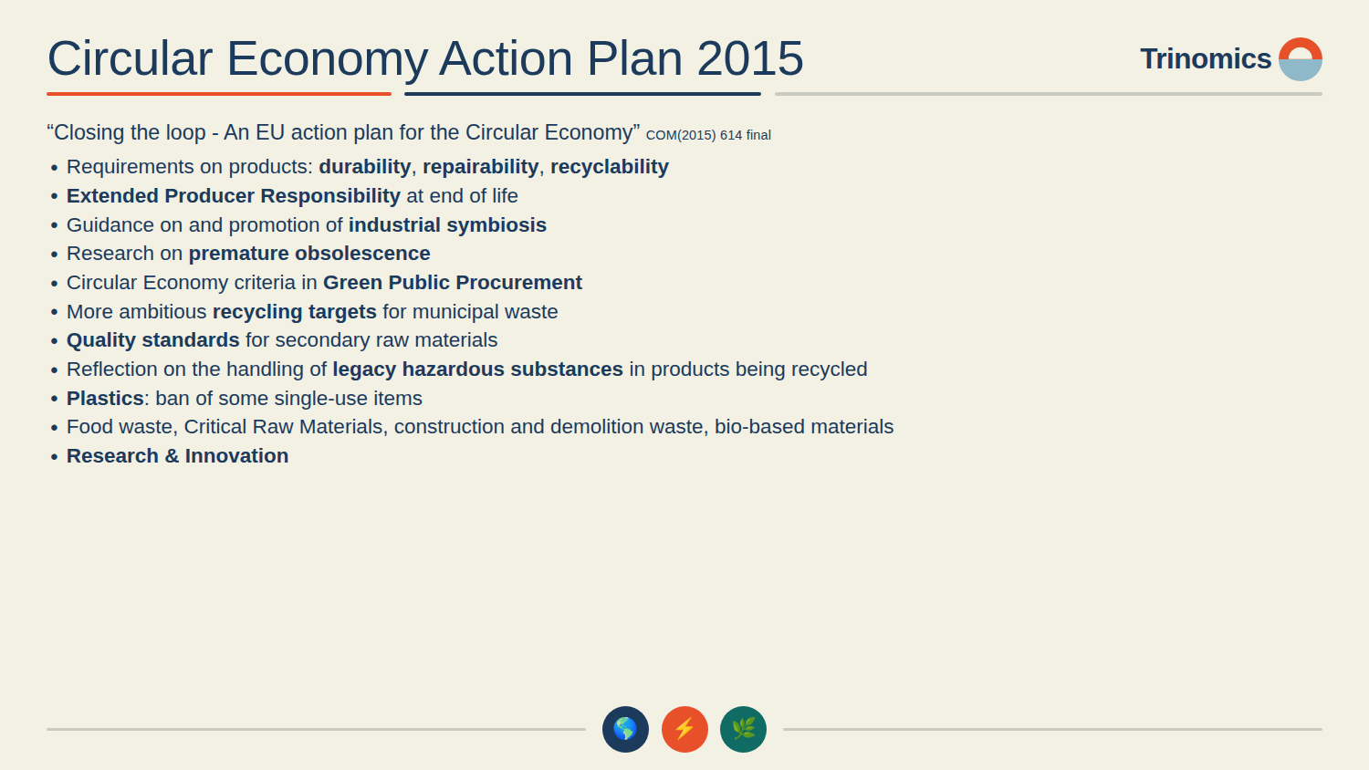Circular Economy Action Plan 2015
Trinomics
“Closing the loop - An EU action plan for the Circular Economy” COM(2015) 614 final
Requirements on products: durability, repairability, recyclability
Extended Producer Responsibility at end of life
Guidance on and promotion of industrial symbiosis
Research on premature obsolescence
Circular Economy criteria in Green Public Procurement
More ambitious recycling targets for municipal waste
Quality standards for secondary raw materials
Reflection on the handling of legacy hazardous substances in products being recycled
Plastics: ban of some single-use items
Food waste, Critical Raw Materials, construction and demolition waste, bio-based materials
Research & Innovation
🌎 ⚡ 🌿